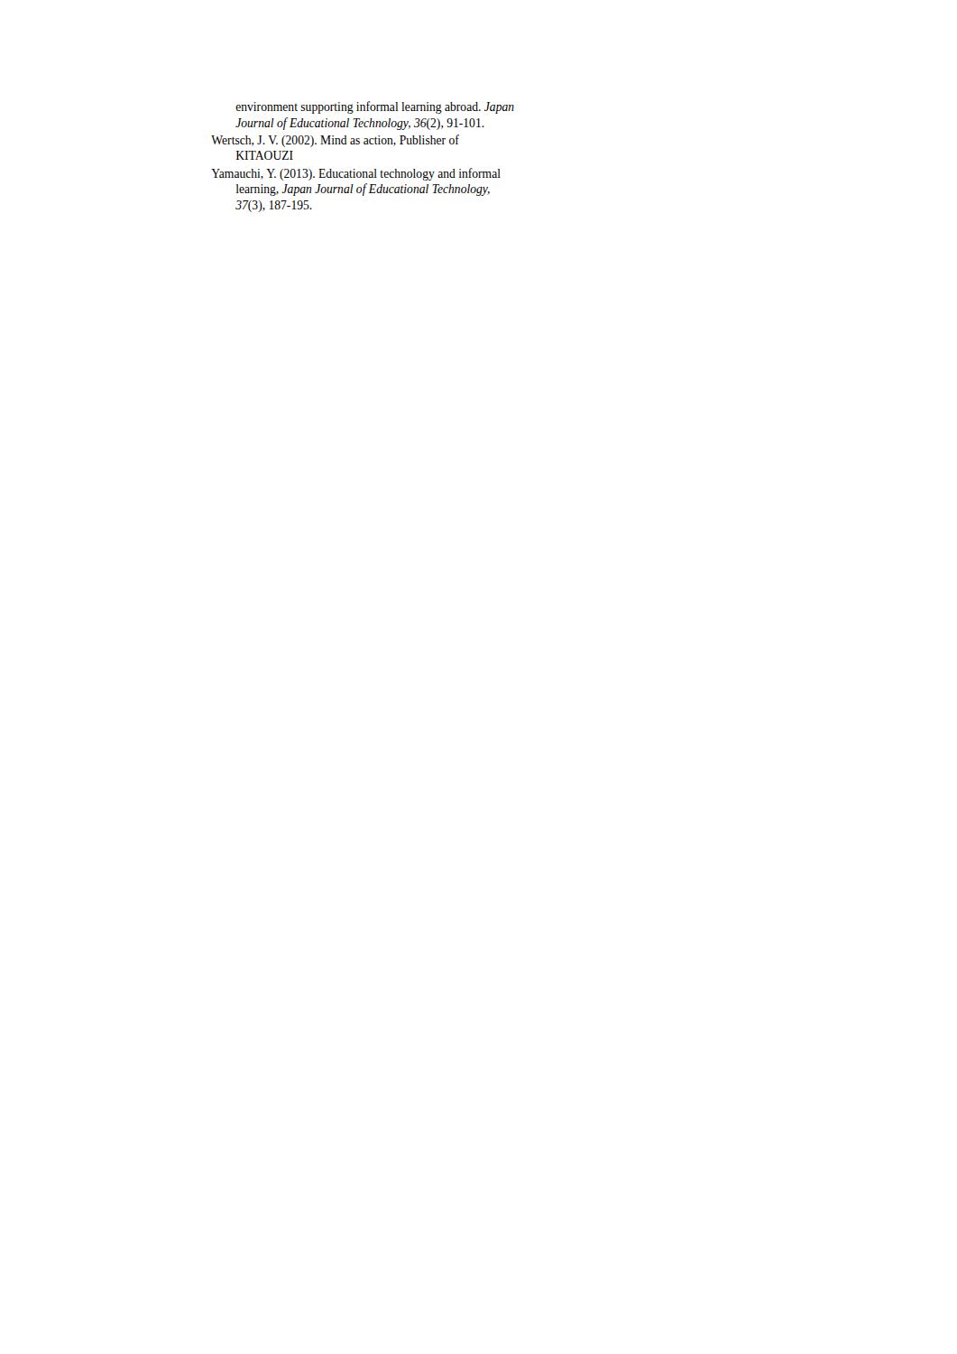environment supporting informal learning abroad. Japan Journal of Educational Technology, 36(2), 91-101.
Wertsch, J. V. (2002). Mind as action, Publisher of KITAOUZI
Yamauchi, Y. (2013). Educational technology and informal learning, Japan Journal of Educational Technology, 37(3), 187-195.